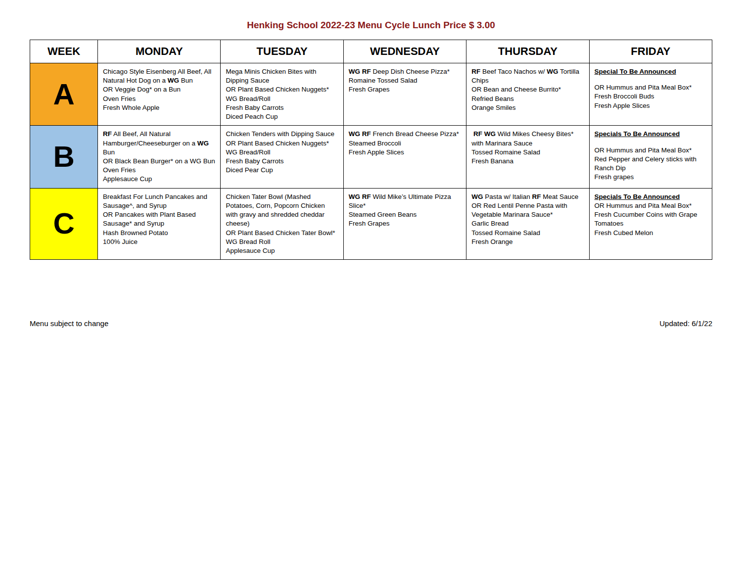Henking School 2022-23 Menu Cycle Lunch Price $ 3.00
| WEEK | MONDAY | TUESDAY | WEDNESDAY | THURSDAY | FRIDAY |
| --- | --- | --- | --- | --- | --- |
| A | Chicago Style Eisenberg All Beef, All Natural Hot Dog on a WG Bun OR Veggie Dog* on a Bun Oven Fries Fresh Whole Apple | Mega Minis Chicken Bites with Dipping Sauce OR Plant Based Chicken Nuggets* WG Bread/Roll Fresh Baby Carrots Diced Peach Cup | WG RF Deep Dish Cheese Pizza* Romaine Tossed Salad Fresh Grapes | RF Beef Taco Nachos w/ WG Tortilla Chips OR Bean and Cheese Burrito* Refried Beans Orange Smiles | Special To Be Announced OR Hummus and Pita Meal Box* Fresh Broccoli Buds Fresh Apple Slices |
| B | RF All Beef, All Natural Hamburger/Cheeseburger on a WG Bun OR Black Bean Burger* on a WG Bun Oven Fries Applesauce Cup | Chicken Tenders with Dipping Sauce OR Plant Based Chicken Nuggets* WG Bread/Roll Fresh Baby Carrots Diced Pear Cup | WG RF French Bread Cheese Pizza* Steamed Broccoli Fresh Apple Slices | RF WG Wild Mikes Cheesy Bites* with Marinara Sauce Tossed Romaine Salad Fresh Banana | Specials To Be Announced OR Hummus and Pita Meal Box* Red Pepper and Celery sticks with Ranch Dip Fresh grapes |
| C | Breakfast For Lunch Pancakes and Sausage^, and Syrup OR Pancakes with Plant Based Sausage* and Syrup Hash Browned Potato 100% Juice | Chicken Tater Bowl (Mashed Potatoes, Corn, Popcorn Chicken with gravy and shredded cheddar cheese) OR Plant Based Chicken Tater Bowl* WG Bread Roll Applesauce Cup | WG RF Wild Mike’s Ultimate Pizza Slice* Steamed Green Beans Fresh Grapes | WG Pasta w/ Italian RF Meat Sauce OR Red Lentil Penne Pasta with Vegetable Marinara Sauce* Garlic Bread Tossed Romaine Salad Fresh Orange | Specials To Be Announced OR Hummus and Pita Meal Box* Fresh Cucumber Coins with Grape Tomatoes Fresh Cubed Melon |
Menu subject to change Updated: 6/1/22